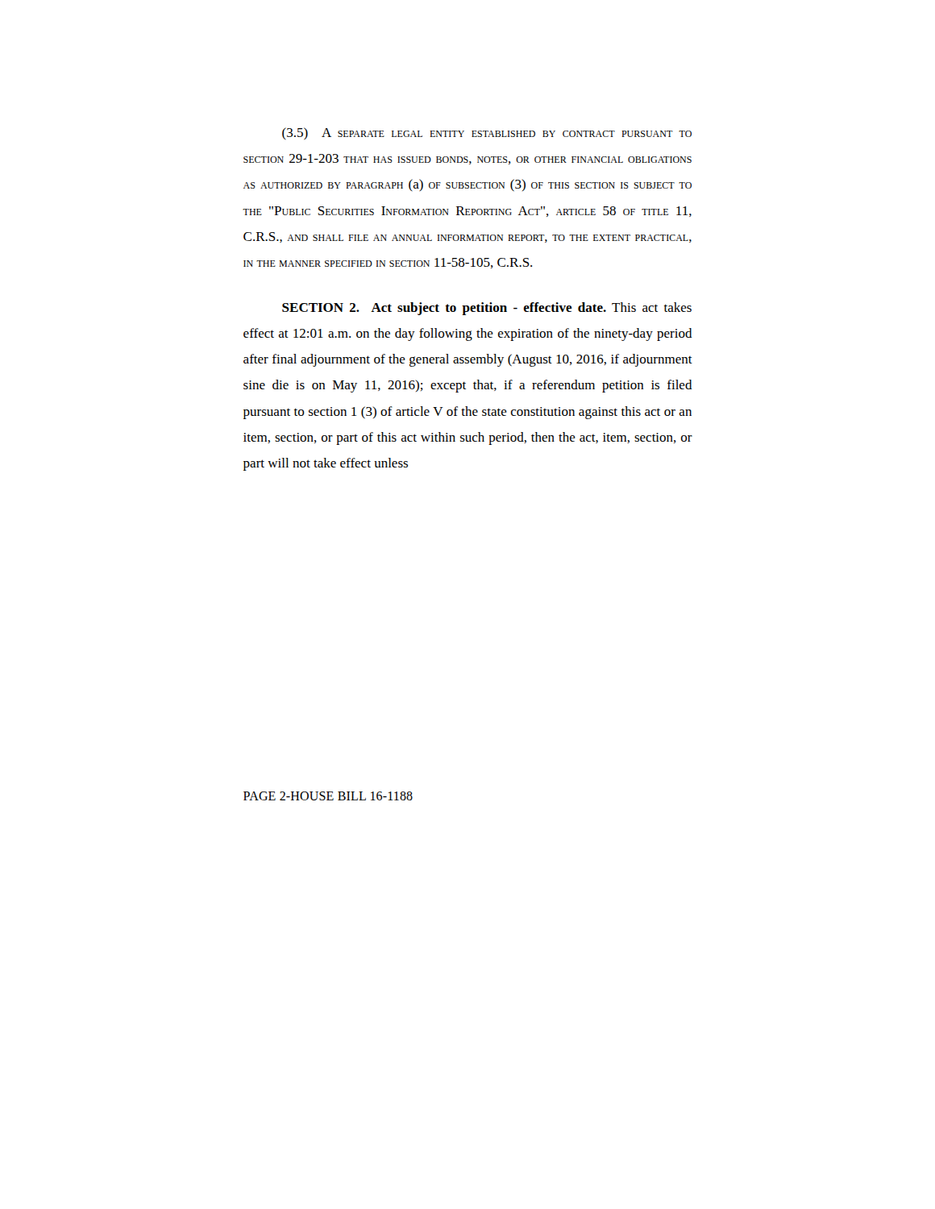(3.5) A separate legal entity established by contract pursuant to section 29-1-203 that has issued bonds, notes, or other financial obligations as authorized by paragraph (a) of subsection (3) of this section is subject to the "Public Securities Information Reporting Act", article 58 of title 11, C.R.S., and shall file an annual information report, to the extent practical, in the manner specified in section 11-58-105, C.R.S.
SECTION 2. Act subject to petition - effective date. This act takes effect at 12:01 a.m. on the day following the expiration of the ninety-day period after final adjournment of the general assembly (August 10, 2016, if adjournment sine die is on May 11, 2016); except that, if a referendum petition is filed pursuant to section 1 (3) of article V of the state constitution against this act or an item, section, or part of this act within such period, then the act, item, section, or part will not take effect unless
PAGE 2-HOUSE BILL 16-1188